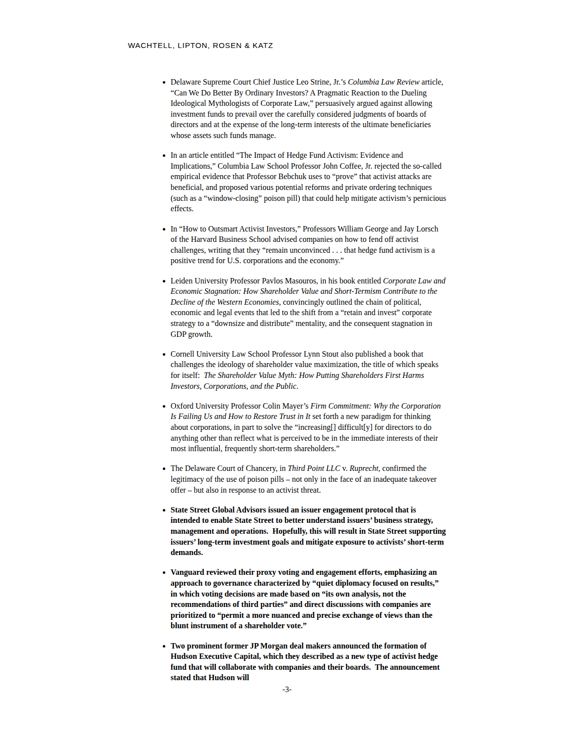Wachtell, Lipton, Rosen & Katz
Delaware Supreme Court Chief Justice Leo Strine, Jr.’s Columbia Law Review article, “Can We Do Better By Ordinary Investors? A Pragmatic Reaction to the Dueling Ideological Mythologists of Corporate Law,” persuasively argued against allowing investment funds to prevail over the carefully considered judgments of boards of directors and at the expense of the long-term interests of the ultimate beneficiaries whose assets such funds manage.
In an article entitled “The Impact of Hedge Fund Activism: Evidence and Implications,” Columbia Law School Professor John Coffee, Jr. rejected the so-called empirical evidence that Professor Bebchuk uses to “prove” that activist attacks are beneficial, and proposed various potential reforms and private ordering techniques (such as a “window-closing” poison pill) that could help mitigate activism’s pernicious effects.
In “How to Outsmart Activist Investors,” Professors William George and Jay Lorsch of the Harvard Business School advised companies on how to fend off activist challenges, writing that they “remain unconvinced . . . that hedge fund activism is a positive trend for U.S. corporations and the economy.”
Leiden University Professor Pavlos Masouros, in his book entitled Corporate Law and Economic Stagnation: How Shareholder Value and Short-Termism Contribute to the Decline of the Western Economies, convincingly outlined the chain of political, economic and legal events that led to the shift from a “retain and invest” corporate strategy to a “downsize and distribute” mentality, and the consequent stagnation in GDP growth.
Cornell University Law School Professor Lynn Stout also published a book that challenges the ideology of shareholder value maximization, the title of which speaks for itself: The Shareholder Value Myth: How Putting Shareholders First Harms Investors, Corporations, and the Public.
Oxford University Professor Colin Mayer’s Firm Commitment: Why the Corporation Is Failing Us and How to Restore Trust in It set forth a new paradigm for thinking about corporations, in part to solve the “increasing[] difficult[y] for directors to do anything other than reflect what is perceived to be in the immediate interests of their most influential, frequently short-term shareholders.”
The Delaware Court of Chancery, in Third Point LLC v. Ruprecht, confirmed the legitimacy of the use of poison pills – not only in the face of an inadequate takeover offer – but also in response to an activist threat.
State Street Global Advisors issued an issuer engagement protocol that is intended to enable State Street to better understand issuers’ business strategy, management and operations. Hopefully, this will result in State Street supporting issuers’ long-term investment goals and mitigate exposure to activists’ short-term demands.
Vanguard reviewed their proxy voting and engagement efforts, emphasizing an approach to governance characterized by “quiet diplomacy focused on results,” in which voting decisions are made based on “its own analysis, not the recommendations of third parties” and direct discussions with companies are prioritized to “permit a more nuanced and precise exchange of views than the blunt instrument of a shareholder vote.”
Two prominent former JP Morgan deal makers announced the formation of Hudson Executive Capital, which they described as a new type of activist hedge fund that will collaborate with companies and their boards. The announcement stated that Hudson will
-3-